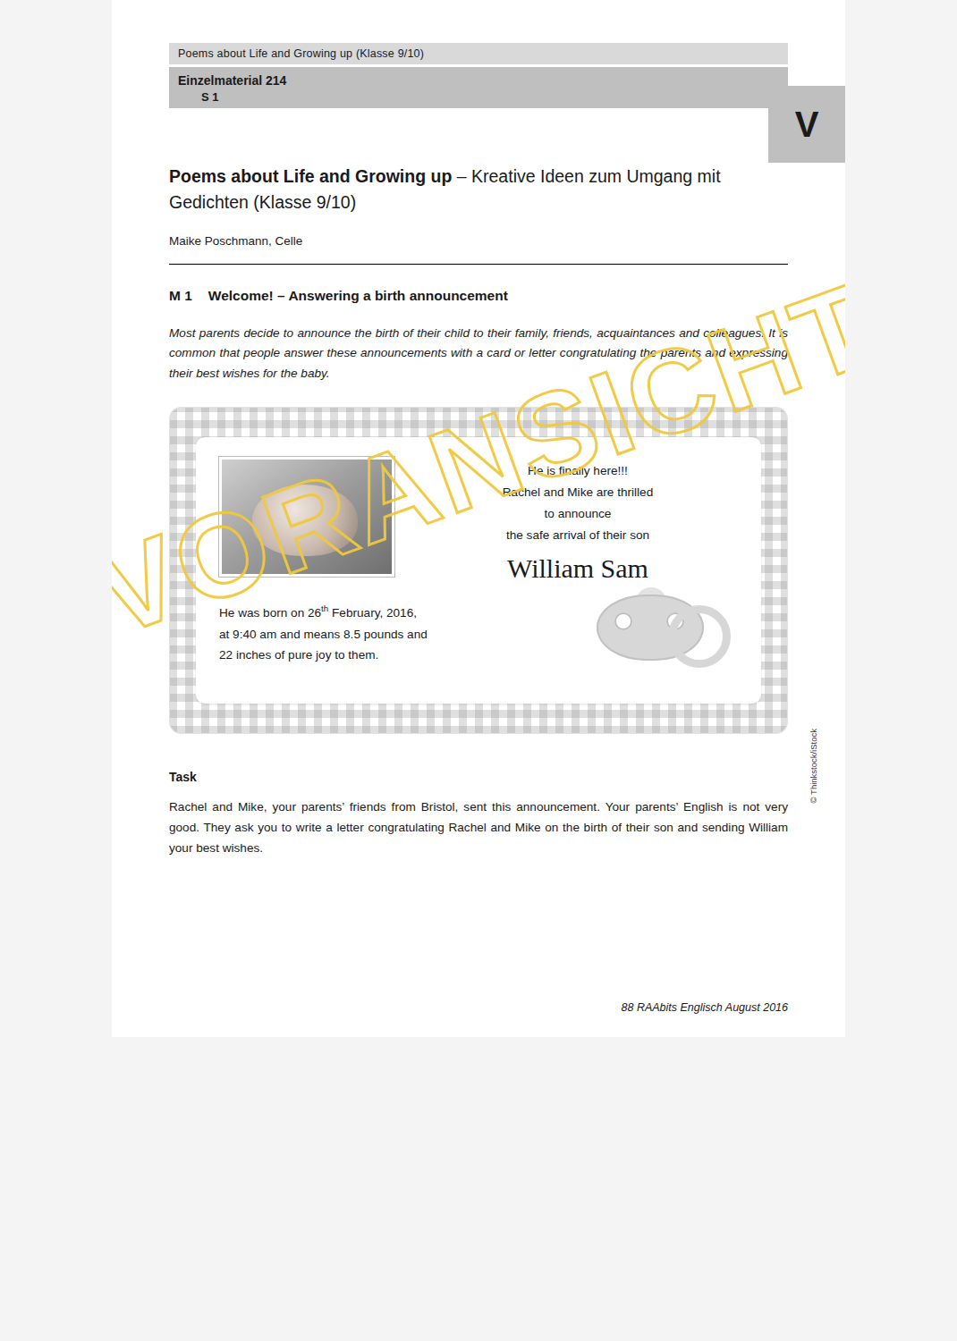Poems about Life and Growing up (Klasse 9/10)
Einzelmaterial 214
S 1
V
Poems about Life and Growing up – Kreative Ideen zum Umgang mit Gedichten (Klasse 9/10)
Maike Poschmann, Celle
M 1 Welcome! – Answering a birth announcement
Most parents decide to announce the birth of their child to their family, friends, acquaintances and colleagues. It is common that people answer these announcements with a card or letter congratulating the parents and expressing their best wishes for the baby.
He is finally here!!!
Rachel and Mike are thrilled
to announce
the safe arrival of their son William Sam
He was born on 26th February, 2016,
at 9:40 am and means 8.5 pounds and
22 inches of pure joy to them.
© Thinkstock/iStock
Task
Rachel and Mike, your parents’ friends from Bristol, sent this announcement. Your parents’ English is not very good. They ask you to write a letter congratulating Rachel and Mike on the birth of their son and sending William your best wishes.
88 RAAbits Englisch August 2016
VORANSICHT